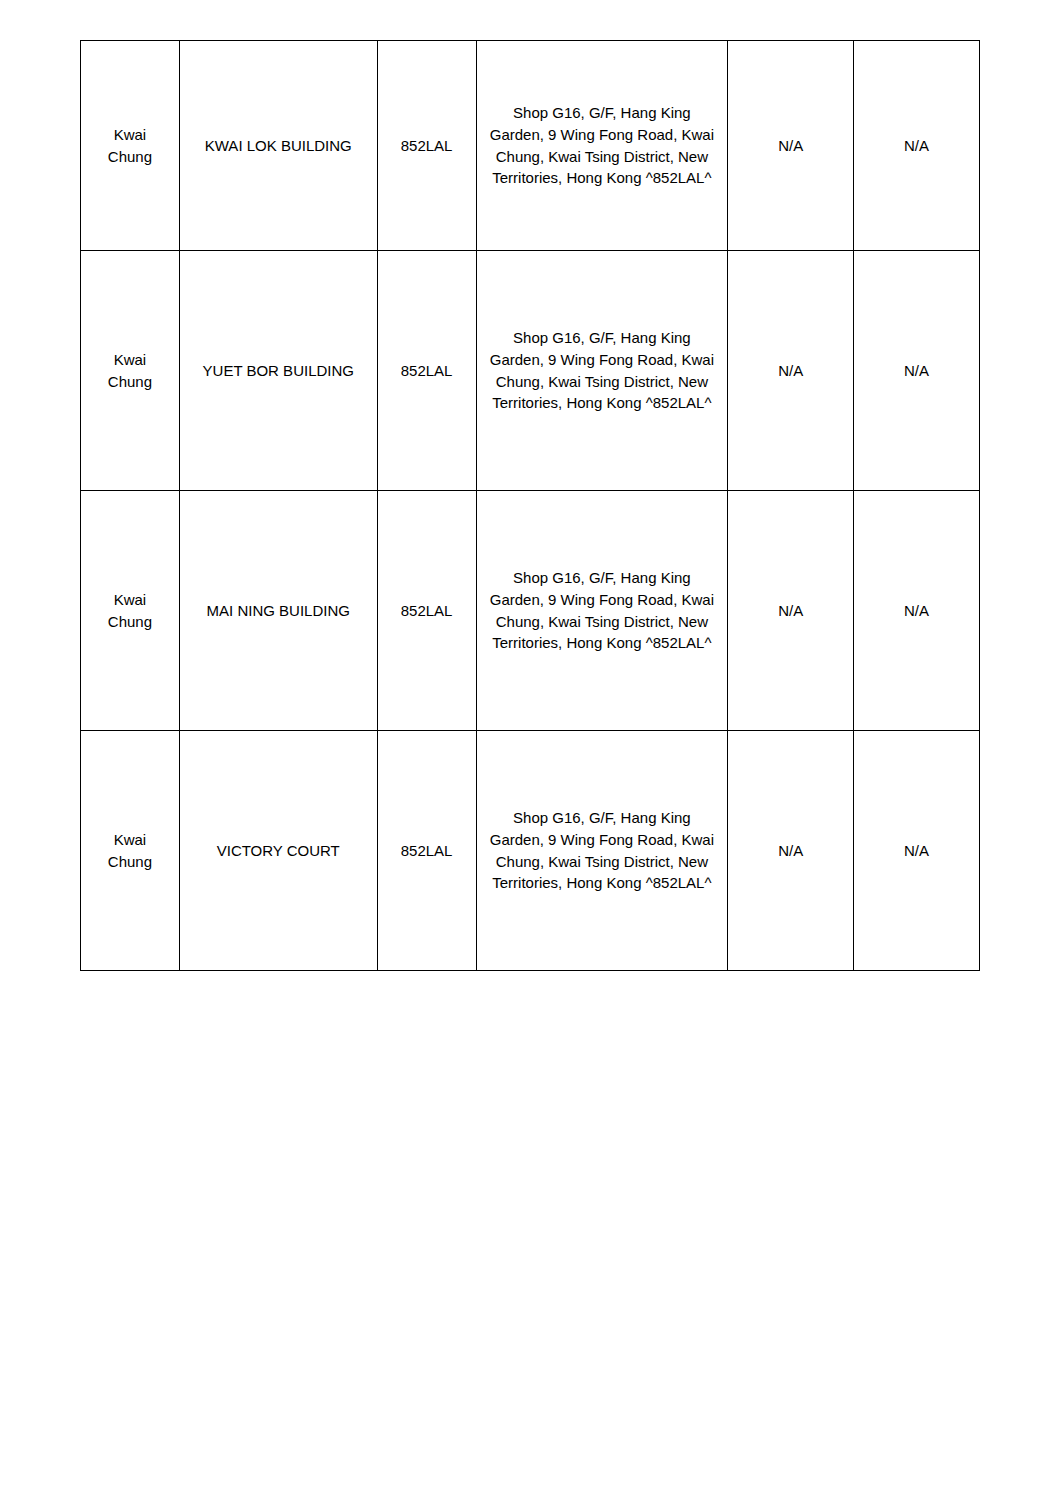| Kwai Chung | KWAI LOK BUILDING | 852LAL | Shop G16, G/F, Hang King Garden, 9 Wing Fong Road, Kwai Chung, Kwai Tsing District, New Territories, Hong Kong ^852LAL^ | N/A | N/A |
| Kwai Chung | YUET BOR BUILDING | 852LAL | Shop G16, G/F, Hang King Garden, 9 Wing Fong Road, Kwai Chung, Kwai Tsing District, New Territories, Hong Kong ^852LAL^ | N/A | N/A |
| Kwai Chung | MAI NING BUILDING | 852LAL | Shop G16, G/F, Hang King Garden, 9 Wing Fong Road, Kwai Chung, Kwai Tsing District, New Territories, Hong Kong ^852LAL^ | N/A | N/A |
| Kwai Chung | VICTORY COURT | 852LAL | Shop G16, G/F, Hang King Garden, 9 Wing Fong Road, Kwai Chung, Kwai Tsing District, New Territories, Hong Kong ^852LAL^ | N/A | N/A |